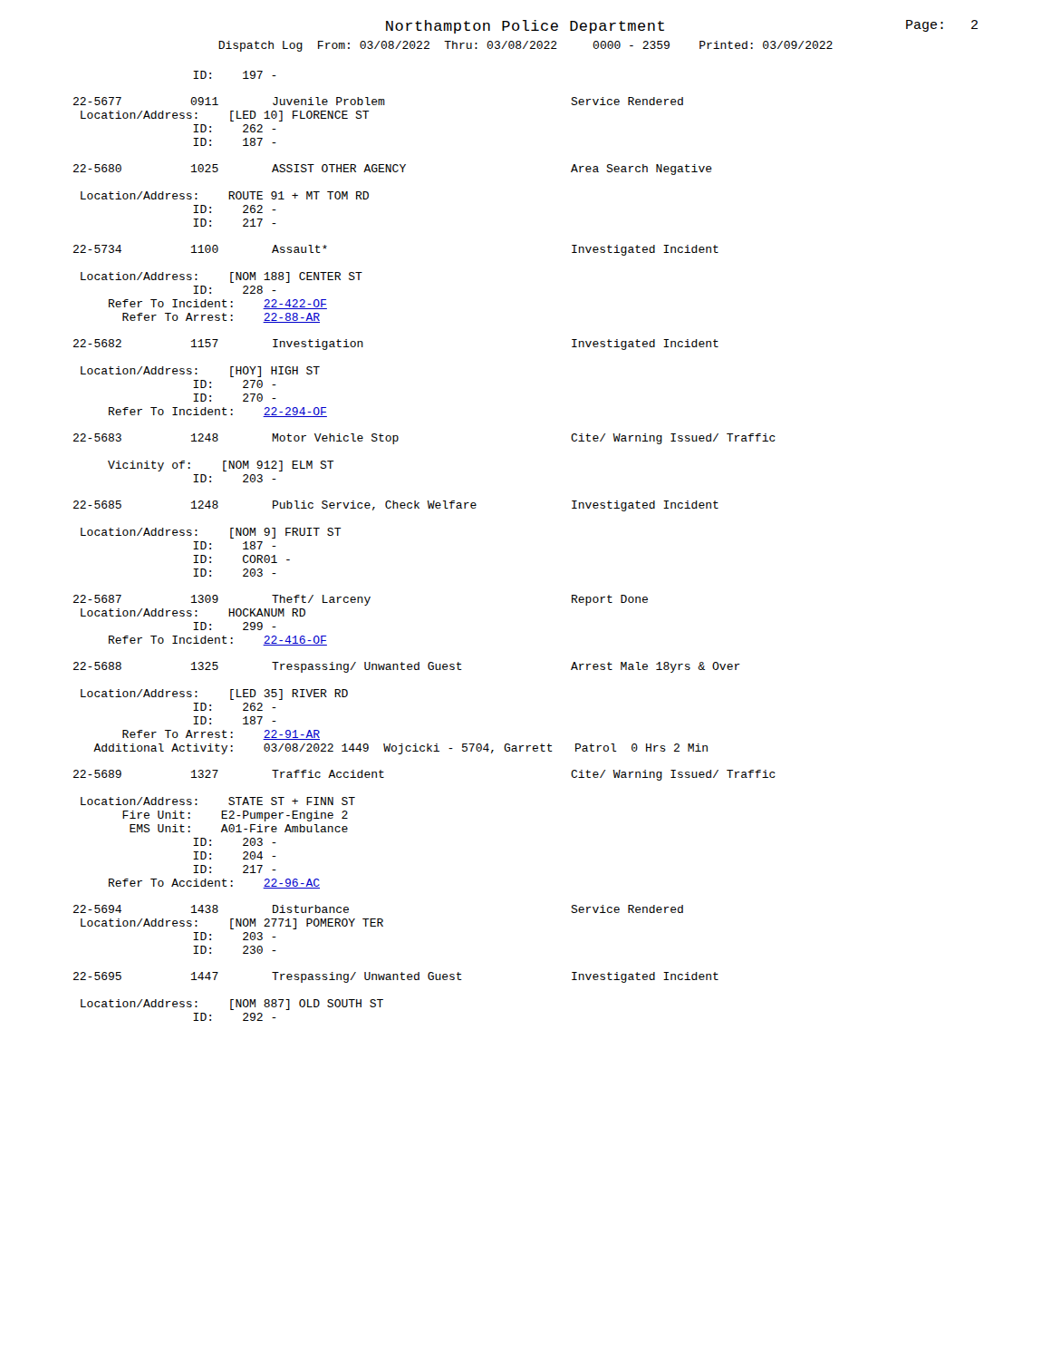Northampton Police Department
Page: 2
Dispatch Log From: 03/08/2022 Thru: 03/08/2022 0000 - 2359 Printed: 03/09/2022
ID: 197 -
22-56770911 Juvenile Problem Service Rendered
Location/Address: [LED 10] FLORENCE ST
ID: 262 -
ID: 187 -
22-56801025 ASSIST OTHER AGENCY Area Search Negative
Location/Address: ROUTE 91 + MT TOM RD
ID: 262 -
ID: 217 -
22-57341100 Assault*Investigated Incident
Location/Address: [NOM 188] CENTER ST
ID: 228 -
Refer To Incident: 22-422-OF
Refer To Arrest: 22-88-AR
22-56821157 Investigation Investigated Incident
Location/Address: [HOY] HIGH ST
ID: 270 -
ID: 270 -
Refer To Incident: 22-294-OF
22-56831248 Motor Vehicle Stop Cite/ Warning Issued/ Traffic
Vicinity of: [NOM 912] ELM ST
ID: 203 -
22-56851248 Public Service, Check Welfare Investigated Incident
Location/Address: [NOM 9] FRUIT ST
ID: 187 -
ID: COR01 -
ID: 203 -
22-56871309 Theft/ Larceny Report Done
Location/Address: HOCKANUM RD
ID: 299 -
Refer To Incident: 22-416-OF
22-56881325 Trespassing/ Unwanted Guest Arrest Male 18yrs & Over
Location/Address: [LED 35] RIVER RD
ID: 262 -
ID: 187 -
Refer To Arrest: 22-91-AR
Additional Activity: 03/08/2022 1449 Wojcicki - 5704, Garrett Patrol 0 Hrs 2 Min
22-56891327 Traffic Accident Cite/ Warning Issued/ Traffic
Location/Address: STATE ST + FINN ST
Fire Unit: E2-Pumper-Engine 2
EMS Unit: A01-Fire Ambulance
ID: 203 -
ID: 204 -
ID: 217 -
Refer To Accident: 22-96-AC
22-56941438 Disturbance Service Rendered
Location/Address: [NOM 2771] POMEROY TER
ID: 203 -
ID: 230 -
22-56951447 Trespassing/ Unwanted Guest Investigated Incident
Location/Address: [NOM 887] OLD SOUTH ST
ID: 292 -